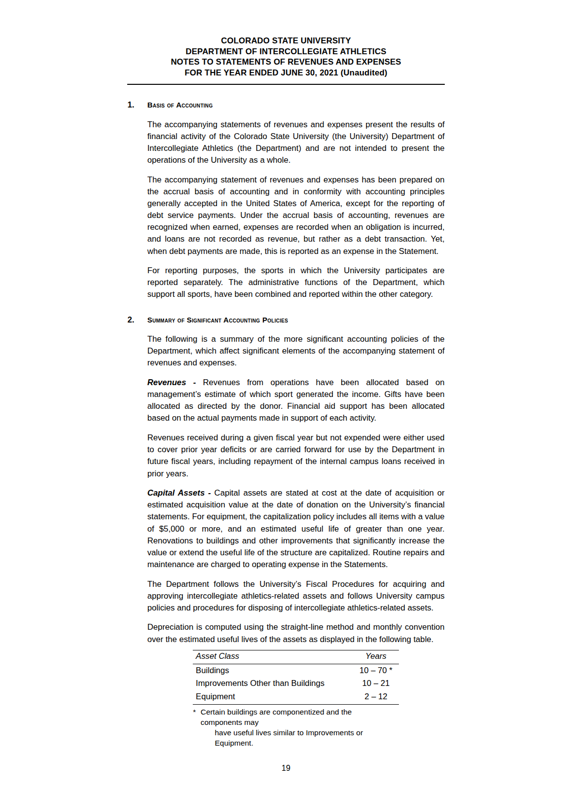COLORADO STATE UNIVERSITY
DEPARTMENT OF INTERCOLLEGIATE ATHLETICS
NOTES TO STATEMENTS OF REVENUES AND EXPENSES
FOR THE YEAR ENDED JUNE 30, 2021 (Unaudited)
1. Basis of Accounting
The accompanying statements of revenues and expenses present the results of financial activity of the Colorado State University (the University) Department of Intercollegiate Athletics (the Department) and are not intended to present the operations of the University as a whole.
The accompanying statement of revenues and expenses has been prepared on the accrual basis of accounting and in conformity with accounting principles generally accepted in the United States of America, except for the reporting of debt service payments. Under the accrual basis of accounting, revenues are recognized when earned, expenses are recorded when an obligation is incurred, and loans are not recorded as revenue, but rather as a debt transaction. Yet, when debt payments are made, this is reported as an expense in the Statement.
For reporting purposes, the sports in which the University participates are reported separately. The administrative functions of the Department, which support all sports, have been combined and reported within the other category.
2. Summary of Significant Accounting Policies
The following is a summary of the more significant accounting policies of the Department, which affect significant elements of the accompanying statement of revenues and expenses.
Revenues - Revenues from operations have been allocated based on management’s estimate of which sport generated the income. Gifts have been allocated as directed by the donor. Financial aid support has been allocated based on the actual payments made in support of each activity.
Revenues received during a given fiscal year but not expended were either used to cover prior year deficits or are carried forward for use by the Department in future fiscal years, including repayment of the internal campus loans received in prior years.
Capital Assets - Capital assets are stated at cost at the date of acquisition or estimated acquisition value at the date of donation on the University’s financial statements. For equipment, the capitalization policy includes all items with a value of $5,000 or more, and an estimated useful life of greater than one year. Renovations to buildings and other improvements that significantly increase the value or extend the useful life of the structure are capitalized. Routine repairs and maintenance are charged to operating expense in the Statements.
The Department follows the University’s Fiscal Procedures for acquiring and approving intercollegiate athletics-related assets and follows University campus policies and procedures for disposing of intercollegiate athletics-related assets.
Depreciation is computed using the straight-line method and monthly convention over the estimated useful lives of the assets as displayed in the following table.
| Asset Class | Years |
| --- | --- |
| Buildings | 10 – 70 * |
| Improvements Other than Buildings | 10 – 21 |
| Equipment | 2 – 12 |
*Certain buildings are componentized and the components mayhave useful lives similar to Improvements or Equipment.
19